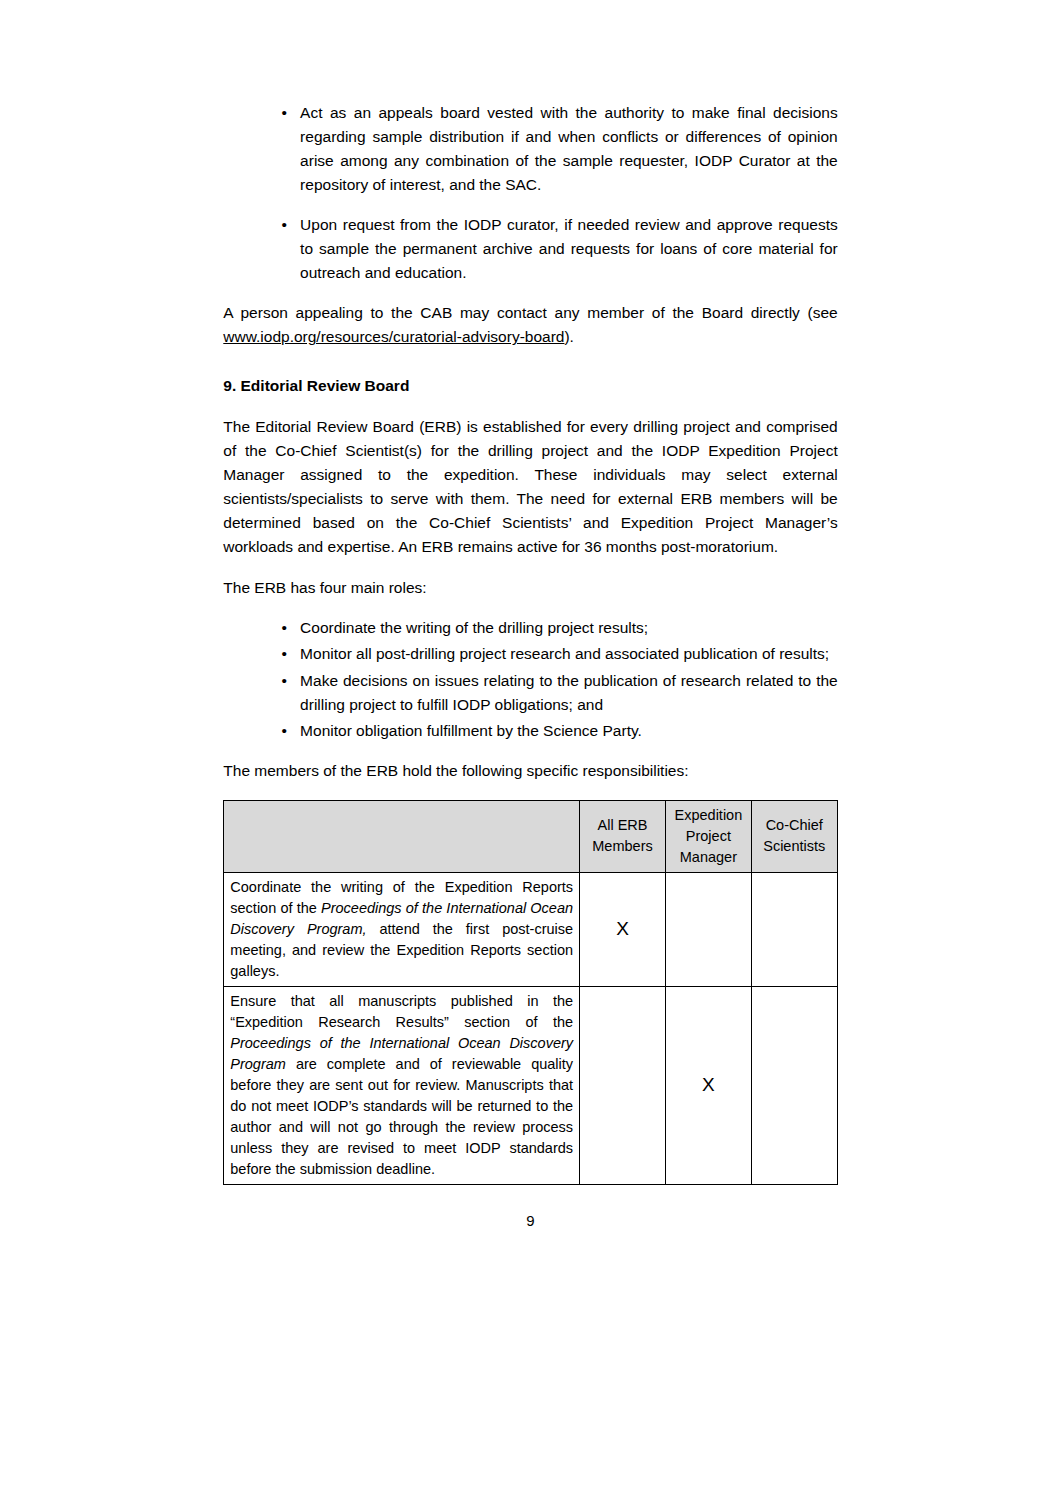Act as an appeals board vested with the authority to make final decisions regarding sample distribution if and when conflicts or differences of opinion arise among any combination of the sample requester, IODP Curator at the repository of interest, and the SAC.
Upon request from the IODP curator, if needed review and approve requests to sample the permanent archive and requests for loans of core material for outreach and education.
A person appealing to the CAB may contact any member of the Board directly (see www.iodp.org/resources/curatorial-advisory-board).
9. Editorial Review Board
The Editorial Review Board (ERB) is established for every drilling project and comprised of the Co-Chief Scientist(s) for the drilling project and the IODP Expedition Project Manager assigned to the expedition. These individuals may select external scientists/specialists to serve with them. The need for external ERB members will be determined based on the Co-Chief Scientists’ and Expedition Project Manager’s workloads and expertise. An ERB remains active for 36 months post-moratorium.
The ERB has four main roles:
Coordinate the writing of the drilling project results;
Monitor all post-drilling project research and associated publication of results;
Make decisions on issues relating to the publication of research related to the drilling project to fulfill IODP obligations; and
Monitor obligation fulfillment by the Science Party.
The members of the ERB hold the following specific responsibilities:
| | All ERB Members | Expedition Project Manager | Co-Chief Scientists |
| --- | --- | --- | --- |
| Coordinate the writing of the Expedition Reports section of the Proceedings of the International Ocean Discovery Program, attend the first post-cruise meeting, and review the Expedition Reports section galleys. | X | | |
| Ensure that all manuscripts published in the “Expedition Research Results” section of the Proceedings of the International Ocean Discovery Program are complete and of reviewable quality before they are sent out for review. Manuscripts that do not meet IODP’s standards will be returned to the author and will not go through the review process unless they are revised to meet IODP standards before the submission deadline. | | X | |
9